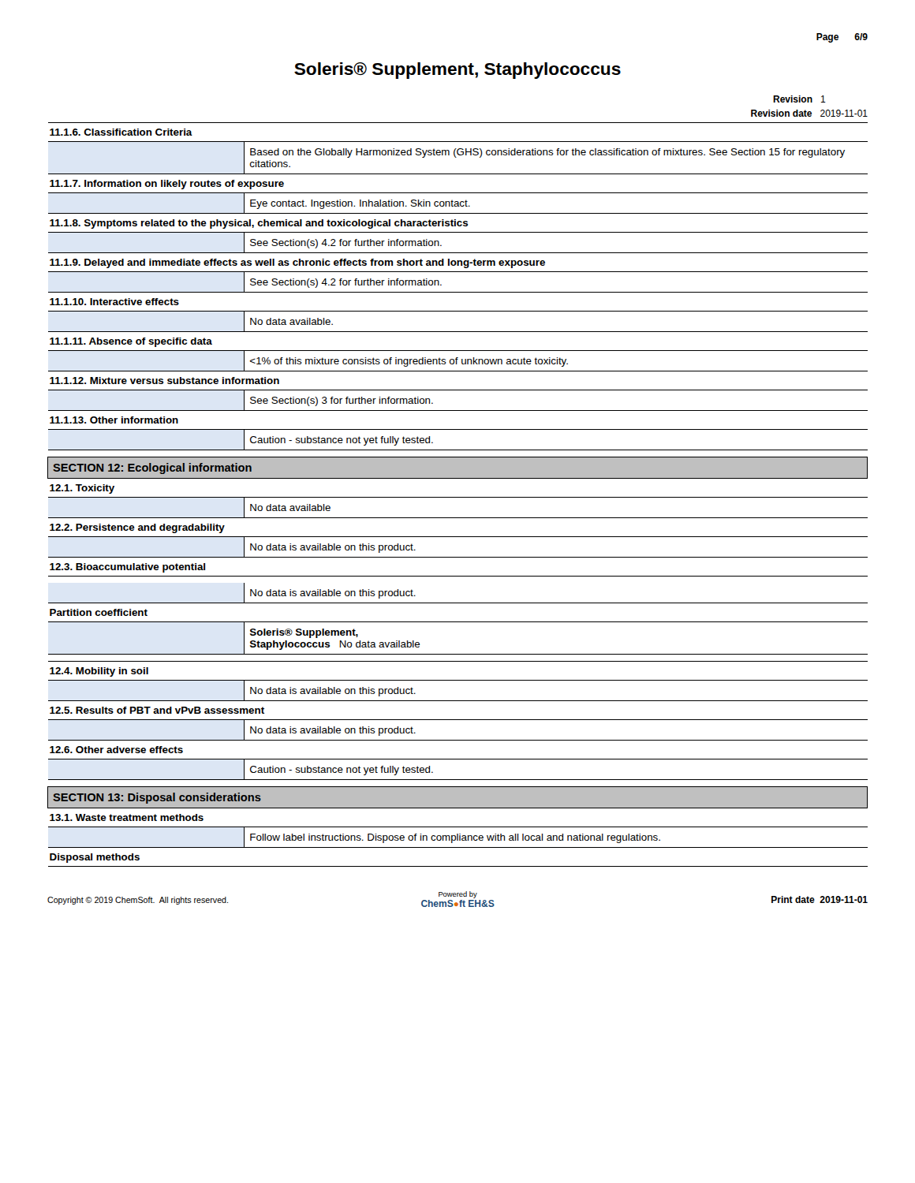Page6/9
Soleris® Supplement, Staphylococcus
Revision 1
Revision date 2019-11-01
| 11.1.6. Classification Criteria |
| | Based on the Globally Harmonized System (GHS) considerations for the classification of mixtures. See Section 15 for regulatory citations. |
| 11.1.7. Information on likely routes of exposure |
| | Eye contact. Ingestion. Inhalation. Skin contact. |
| 11.1.8. Symptoms related to the physical, chemical and toxicological characteristics |
| | See Section(s) 4.2 for further information. |
| 11.1.9. Delayed and immediate effects as well as chronic effects from short and long-term exposure |
| | See Section(s) 4.2 for further information. |
| 11.1.10. Interactive effects |
| | No data available. |
| 11.1.11. Absence of specific data |
| | <1% of this mixture consists of ingredients of unknown acute toxicity. |
| 11.1.12. Mixture versus substance information |
| | See Section(s) 3 for further information. |
| 11.1.13. Other information |
| | Caution - substance not yet fully tested. |
| SECTION 12: Ecological information |
| 12.1. Toxicity |
| | No data available |
| 12.2. Persistence and degradability |
| | No data is available on this product. |
| 12.3. Bioaccumulative potential |
| | No data is available on this product. |
| Partition coefficient |
| | Soleris® Supplement, Staphylococcus No data available |
| 12.4. Mobility in soil |
| | No data is available on this product. |
| 12.5. Results of PBT and vPvB assessment |
| | No data is available on this product. |
| 12.6. Other adverse effects |
| | Caution - substance not yet fully tested. |
| SECTION 13: Disposal considerations |
| 13.1. Waste treatment methods |
| | Follow label instructions. Dispose of in compliance with all local and national regulations. |
| Disposal methods |
Copyright © 2019 ChemSoft. All rights reserved.
Powered by
ChemS●ft EH&S
Print date 2019-11-01